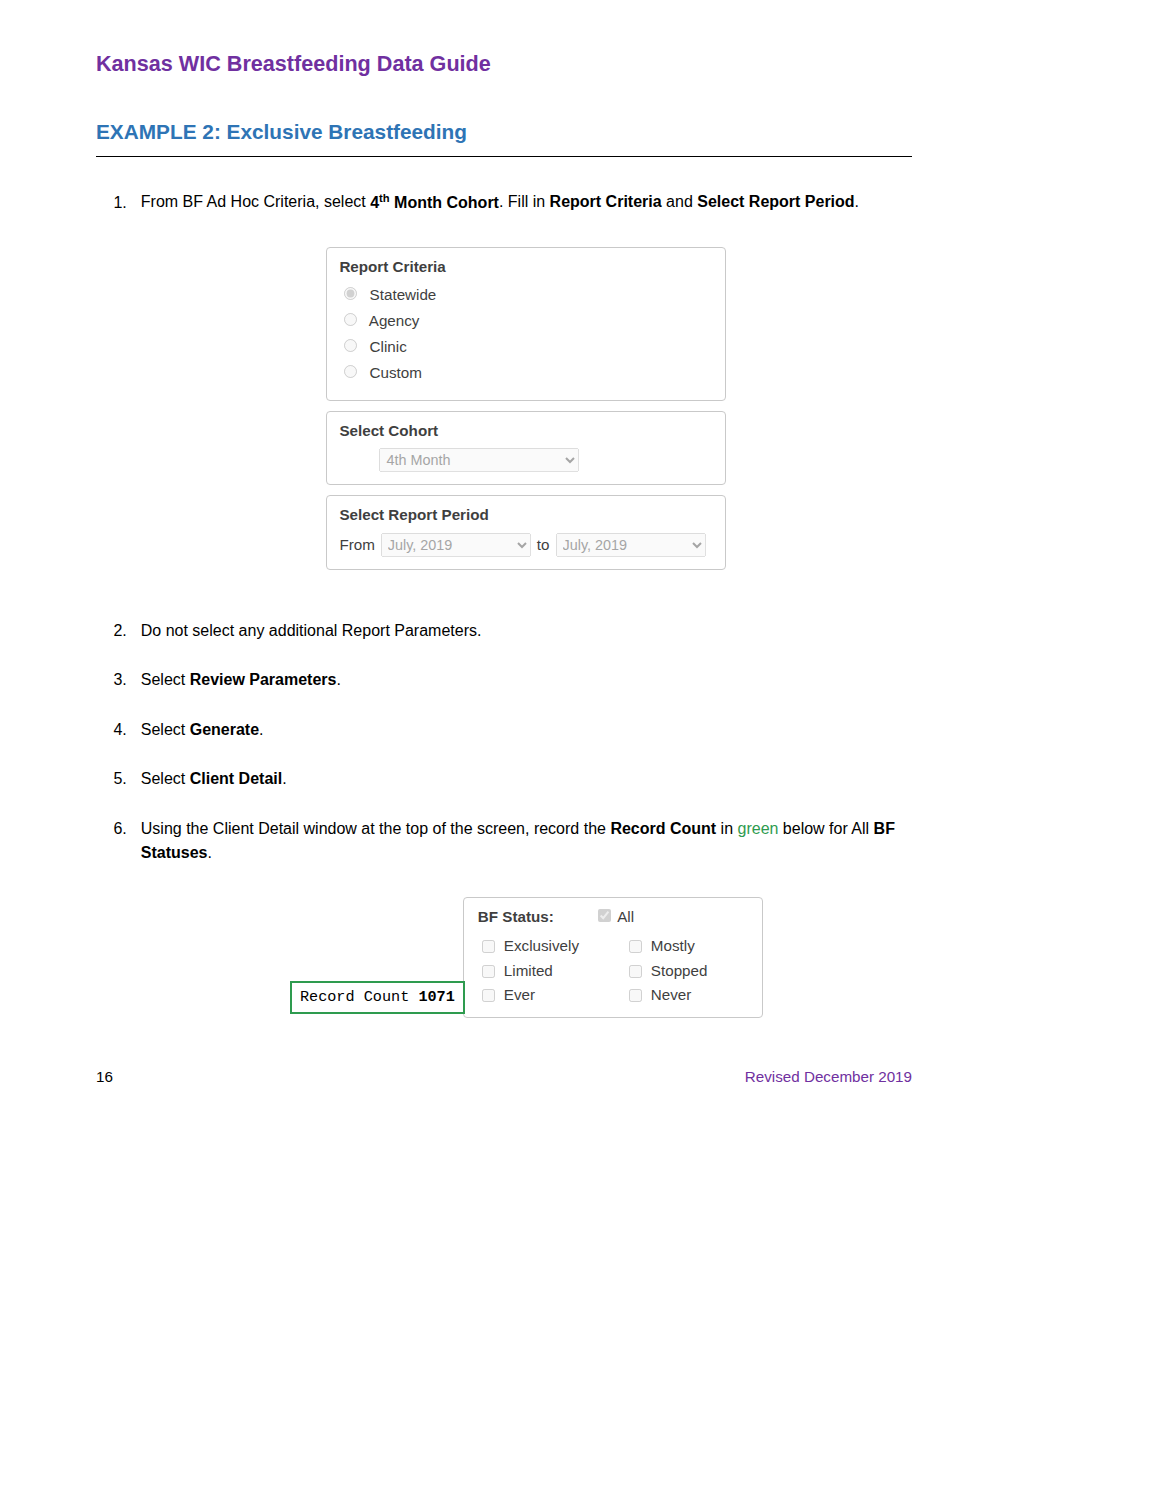Kansas WIC Breastfeeding Data Guide
EXAMPLE 2: Exclusive Breastfeeding
From BF Ad Hoc Criteria, select 4th Month Cohort. Fill in Report Criteria and Select Report Period.
Report Criteria
Statewide
Agency
Clinic
Custom
Select Cohort
4th Month
Select Report Period
From July, 2019 to July, 2019
Do not select any additional Report Parameters.
Select Review Parameters.
Select Generate.
Select Client Detail.
Using the Client Detail window at the top of the screen, record the Record Count in green below for All BF Statuses.
Record Count 1071
BF Status: All
Exclusively Mostly Limited Stopped Ever Never
16 Revised December 2019